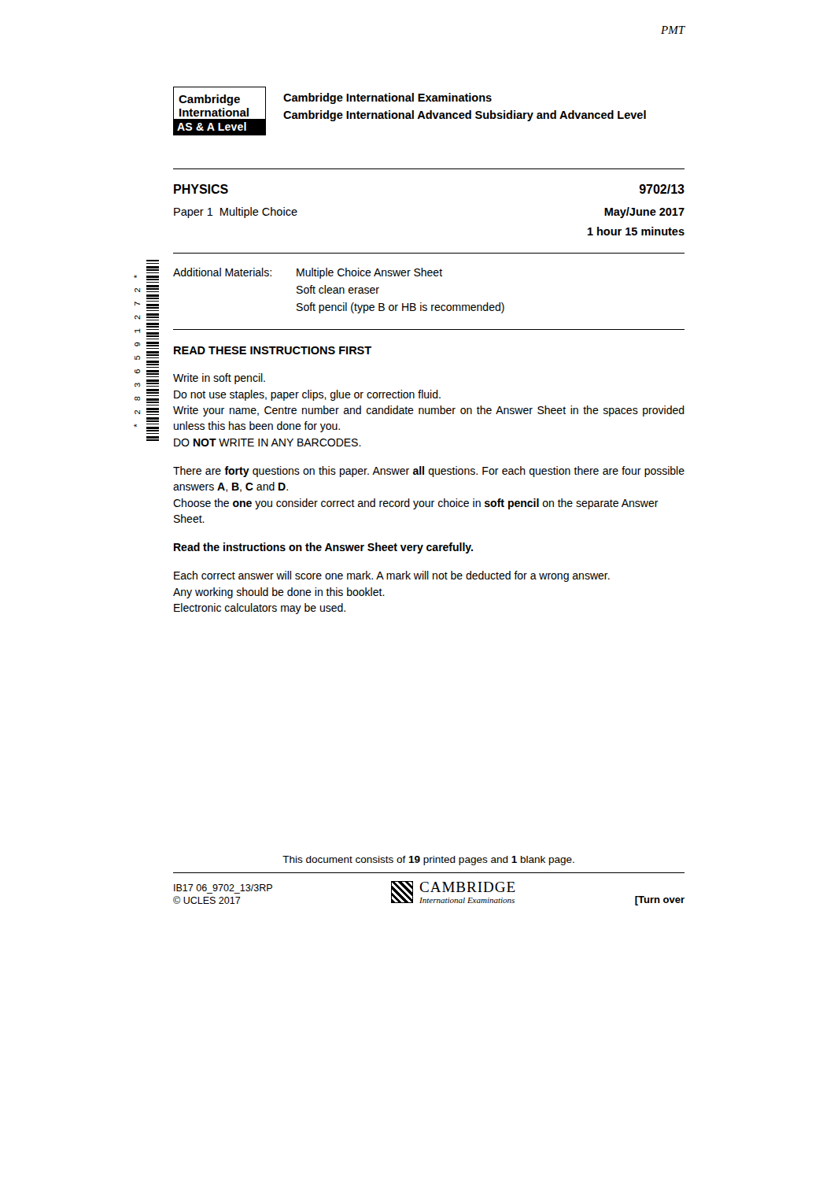PMT
Cambridge
International
AS & A Level
Cambridge International Examinations
Cambridge International Advanced Subsidiary and Advanced Level
* 2 8 3 6 5 9 1 2 7 2 *
PHYSICS 9702/13
Paper 1 Multiple Choice May/June 2017
1 hour 15 minutes
Additional Materials:
Multiple Choice Answer Sheet
Soft clean eraser
Soft pencil (type B or HB is recommended)
READ THESE INSTRUCTIONS FIRST
Write in soft pencil.
Do not use staples, paper clips, glue or correction fluid.
Write your name, Centre number and candidate number on the Answer Sheet in the spaces provided unless this has been done for you.
DO NOT WRITE IN ANY BARCODES.
There are forty questions on this paper. Answer all questions. For each question there are four possible answers A, B, C and D.
Choose the one you consider correct and record your choice in soft pencil on the separate Answer Sheet.
Read the instructions on the Answer Sheet very carefully.
Each correct answer will score one mark. A mark will not be deducted for a wrong answer.
Any working should be done in this booklet.
Electronic calculators may be used.
This document consists of 19 printed pages and 1 blank page.
IB17 06_9702_13/3RP
© UCLES 2017
CAMBRIDGE
International Examinations
[Turn over